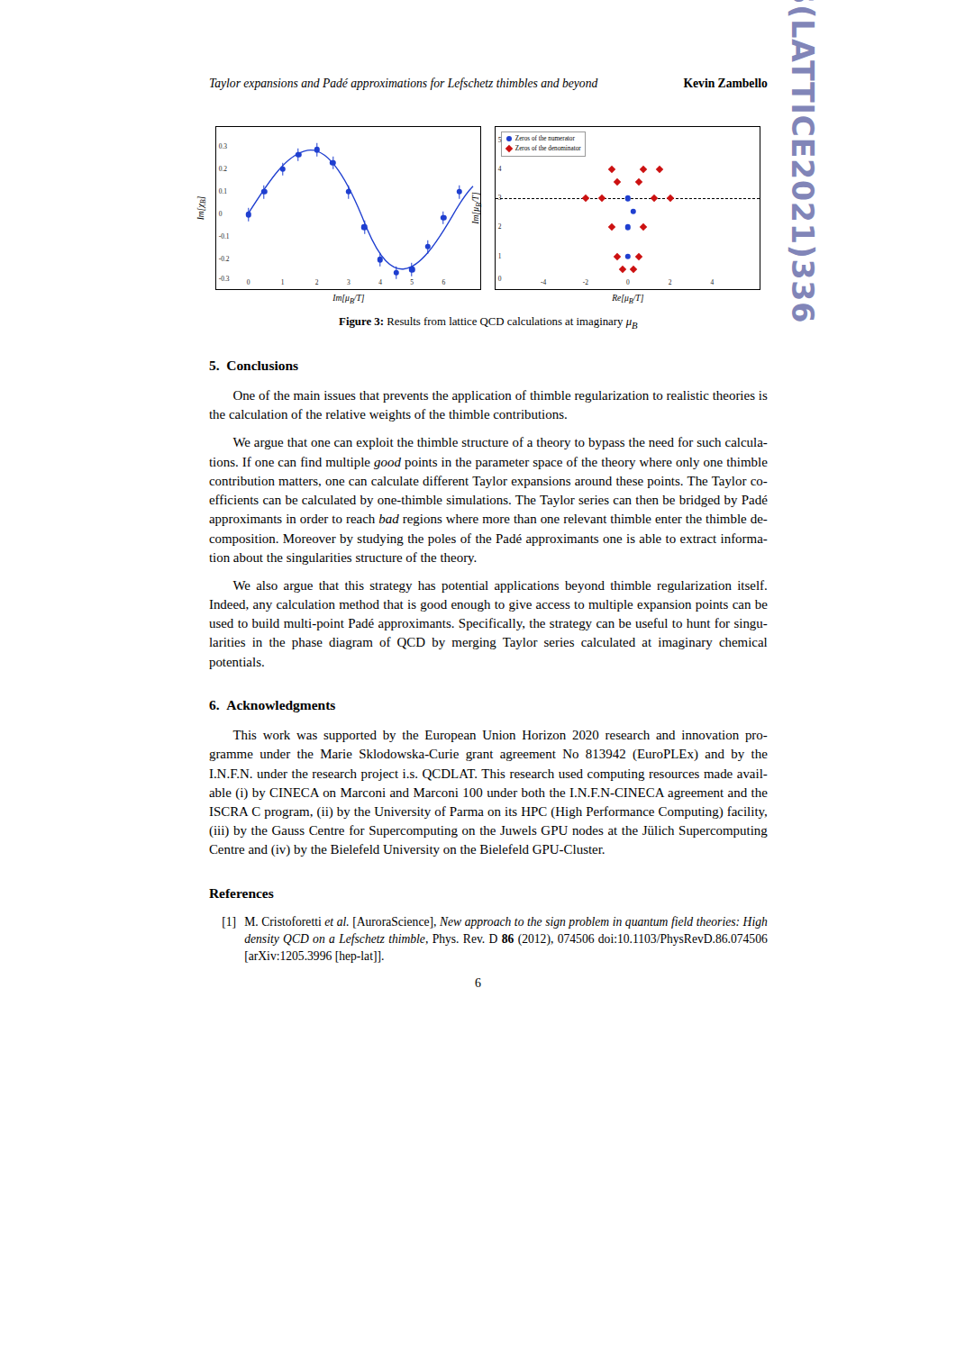PoS(LATTICE2021)336
Taylor expansions and Padé approximations for Lefschetz thimbles and beyond
Kevin Zambello
Im[χB]
Im[μB/T]
0.3 0.2 0.1 0 -0.1 -0.2 -0.3
0 1 2 3 4 5 6
Im[μB/T]
Re[μB/T]
Zeros of the numerator
Zeros of the denominator
5 4 3 2 1 0
-4 -2 0 2 4
Figure 3: Results from lattice QCD calculations at imaginary μB
5. Conclusions
One of the main issues that prevents the application of thimble regularization to realistic theories is the calculation of the relative weights of the thimble contributions.
We argue that one can exploit the thimble structure of a theory to bypass the need for such calculations. If one can find multiple good points in the parameter space of the theory where only one thimble contribution matters, one can calculate different Taylor expansions around these points. The Taylor coefficients can be calculated by one-thimble simulations. The Taylor series can then be bridged by Padé approximants in order to reach bad regions where more than one relevant thimble enter the thimble decomposition. Moreover by studying the poles of the Padé approximants one is able to extract information about the singularities structure of the theory.
We also argue that this strategy has potential applications beyond thimble regularization itself. Indeed, any calculation method that is good enough to give access to multiple expansion points can be used to build multi-point Padé approximants. Specifically, the strategy can be useful to hunt for singularities in the phase diagram of QCD by merging Taylor series calculated at imaginary chemical potentials.
6. Acknowledgments
This work was supported by the European Union Horizon 2020 research and innovation programme under the Marie Sklodowska-Curie grant agreement No 813942 (EuroPLEx) and by the I.N.F.N. under the research project i.s. QCDLAT. This research used computing resources made available (i) by CINECA on Marconi and Marconi 100 under both the I.N.F.N-CINECA agreement and the ISCRA C program, (ii) by the University of Parma on its HPC (High Performance Computing) facility, (iii) by the Gauss Centre for Supercomputing on the Juwels GPU nodes at the Jülich Supercomputing Centre and (iv) by the Bielefeld University on the Bielefeld GPU-Cluster.
References
[1]
M. Cristoforetti et al. [AuroraScience], New approach to the sign problem in quantum field theories: High density QCD on a Lefschetz thimble, Phys. Rev. D 86 (2012), 074506 doi:10.1103/PhysRevD.86.074506 [arXiv:1205.3996 [hep-lat]].
6